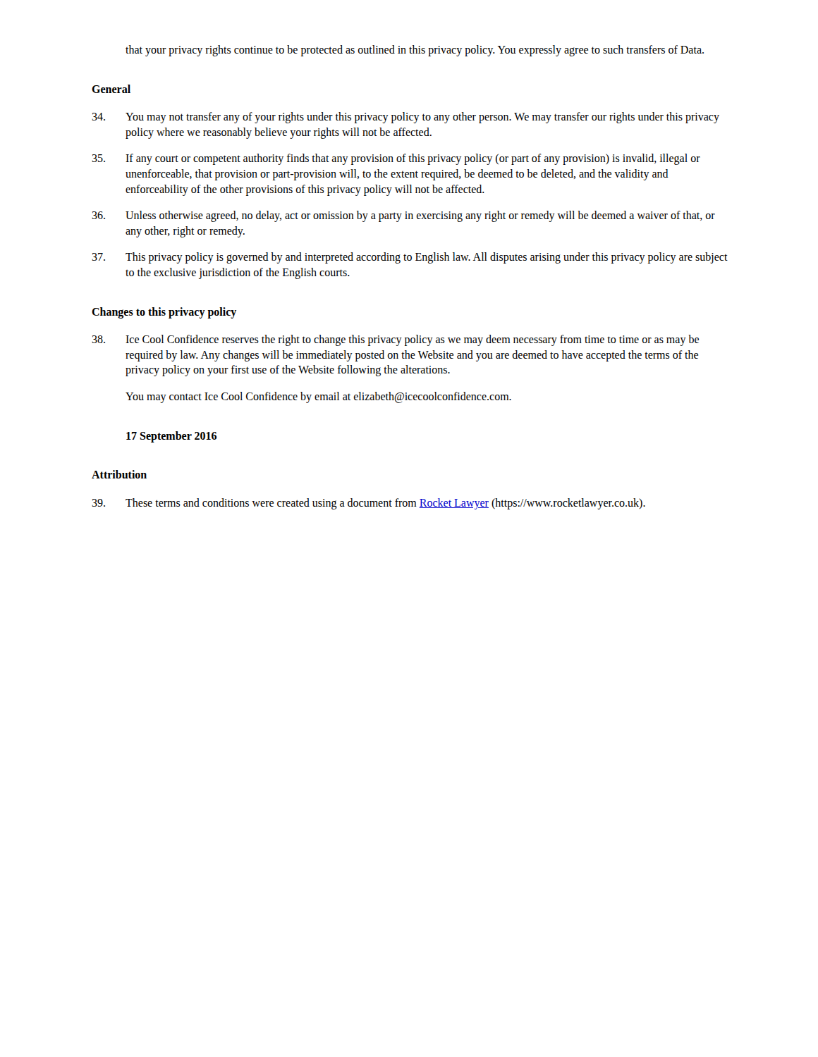that your privacy rights continue to be protected as outlined in this privacy policy. You expressly agree to such transfers of Data.
General
34. You may not transfer any of your rights under this privacy policy to any other person. We may transfer our rights under this privacy policy where we reasonably believe your rights will not be affected.
35. If any court or competent authority finds that any provision of this privacy policy (or part of any provision) is invalid, illegal or unenforceable, that provision or part-provision will, to the extent required, be deemed to be deleted, and the validity and enforceability of the other provisions of this privacy policy will not be affected.
36. Unless otherwise agreed, no delay, act or omission by a party in exercising any right or remedy will be deemed a waiver of that, or any other, right or remedy.
37. This privacy policy is governed by and interpreted according to English law. All disputes arising under this privacy policy are subject to the exclusive jurisdiction of the English courts.
Changes to this privacy policy
38. Ice Cool Confidence reserves the right to change this privacy policy as we may deem necessary from time to time or as may be required by law. Any changes will be immediately posted on the Website and you are deemed to have accepted the terms of the privacy policy on your first use of the Website following the alterations.
You may contact Ice Cool Confidence by email at elizabeth@icecoolconfidence.com.
17 September 2016
Attribution
39. These terms and conditions were created using a document from Rocket Lawyer (https://www.rocketlawyer.co.uk).